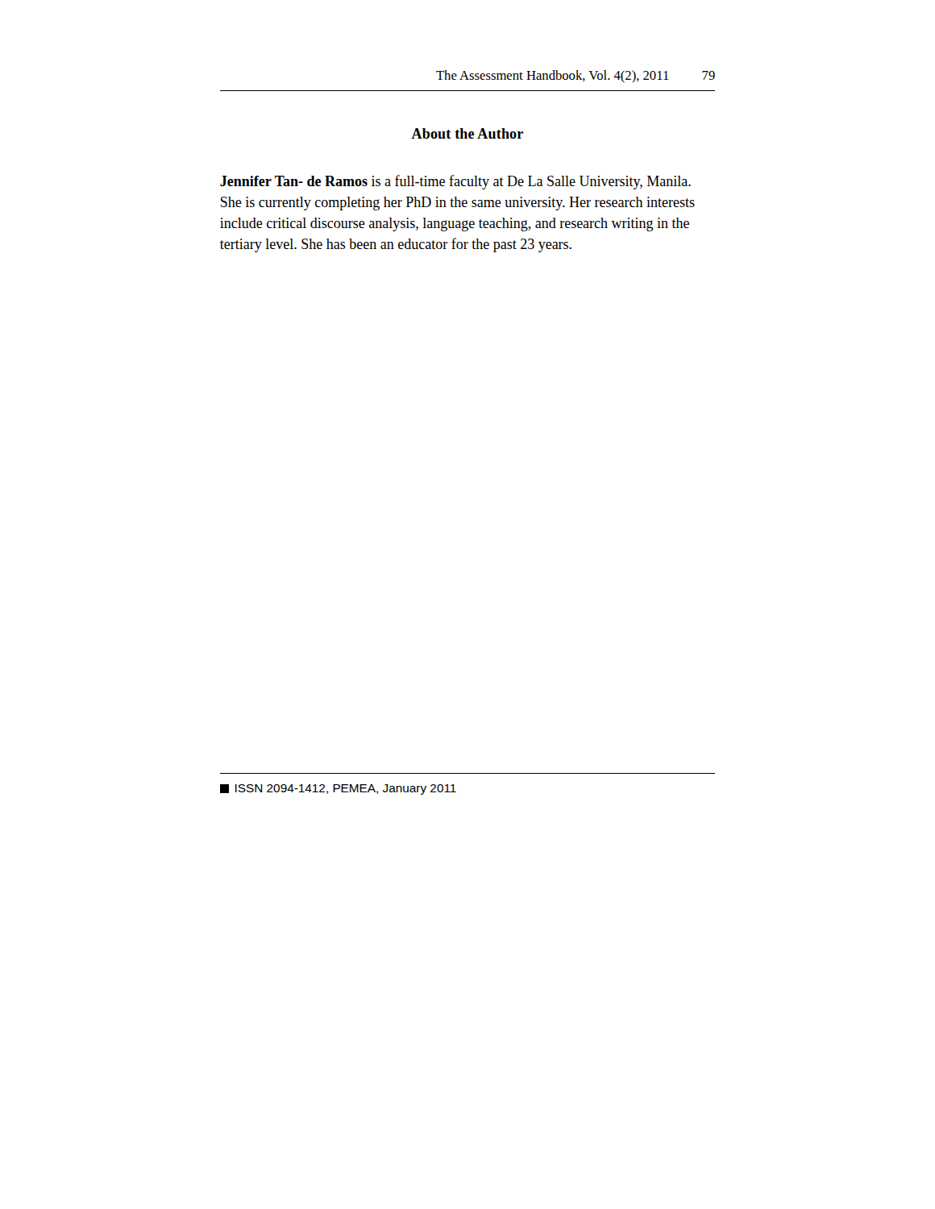The Assessment Handbook, Vol. 4(2), 201179
About the Author
Jennifer Tan- de Ramos is a full-time faculty at De La Salle University, Manila. She is currently completing her PhD in the same university. Her research interests include critical discourse analysis, language teaching, and research writing in the tertiary level. She has been an educator for the past 23 years.
ISSN 2094-1412, PEMEA, January 2011